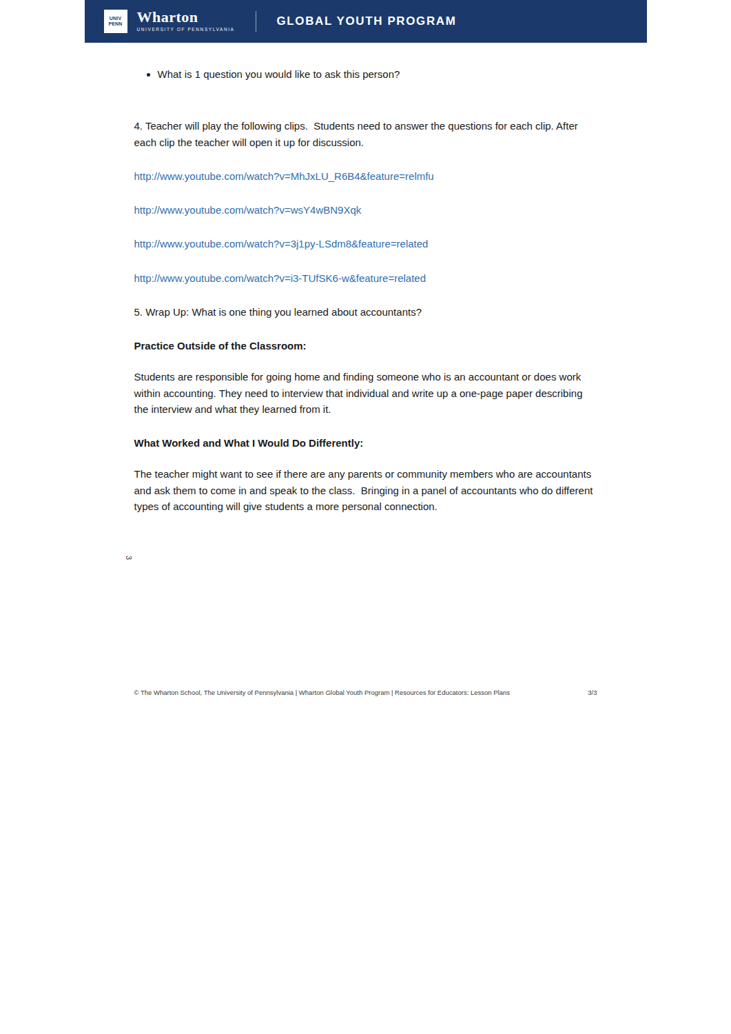UNIV
PENN
Wharton
University of Pennsylvania
Global Youth Program
What is 1 question you would like to ask this person?
4. Teacher will play the following clips. Students need to answer the questions for each clip. After each clip the teacher will open it up for discussion.
http://www.youtube.com/watch?v=MhJxLU_R6B4&feature=relmfu
http://www.youtube.com/watch?v=wsY4wBN9Xqk
http://www.youtube.com/watch?v=3j1py-LSdm8&feature=related
http://www.youtube.com/watch?v=i3-TUfSK6-w&feature=related
5. Wrap Up: What is one thing you learned about accountants?
Practice Outside of the Classroom:
Students are responsible for going home and finding someone who is an accountant or does work within accounting. They need to interview that individual and write up a one-page paper describing the interview and what they learned from it.
What Worked and What I Would Do Differently:
The teacher might want to see if there are any parents or community members who are accountants and ask them to come in and speak to the class. Bringing in a panel of accountants who do different types of accounting will give students a more personal connection.
3
© The Wharton School, The University of Pennsylvania | Wharton Global Youth Program | Resources for Educators: Lesson Plans
3/3